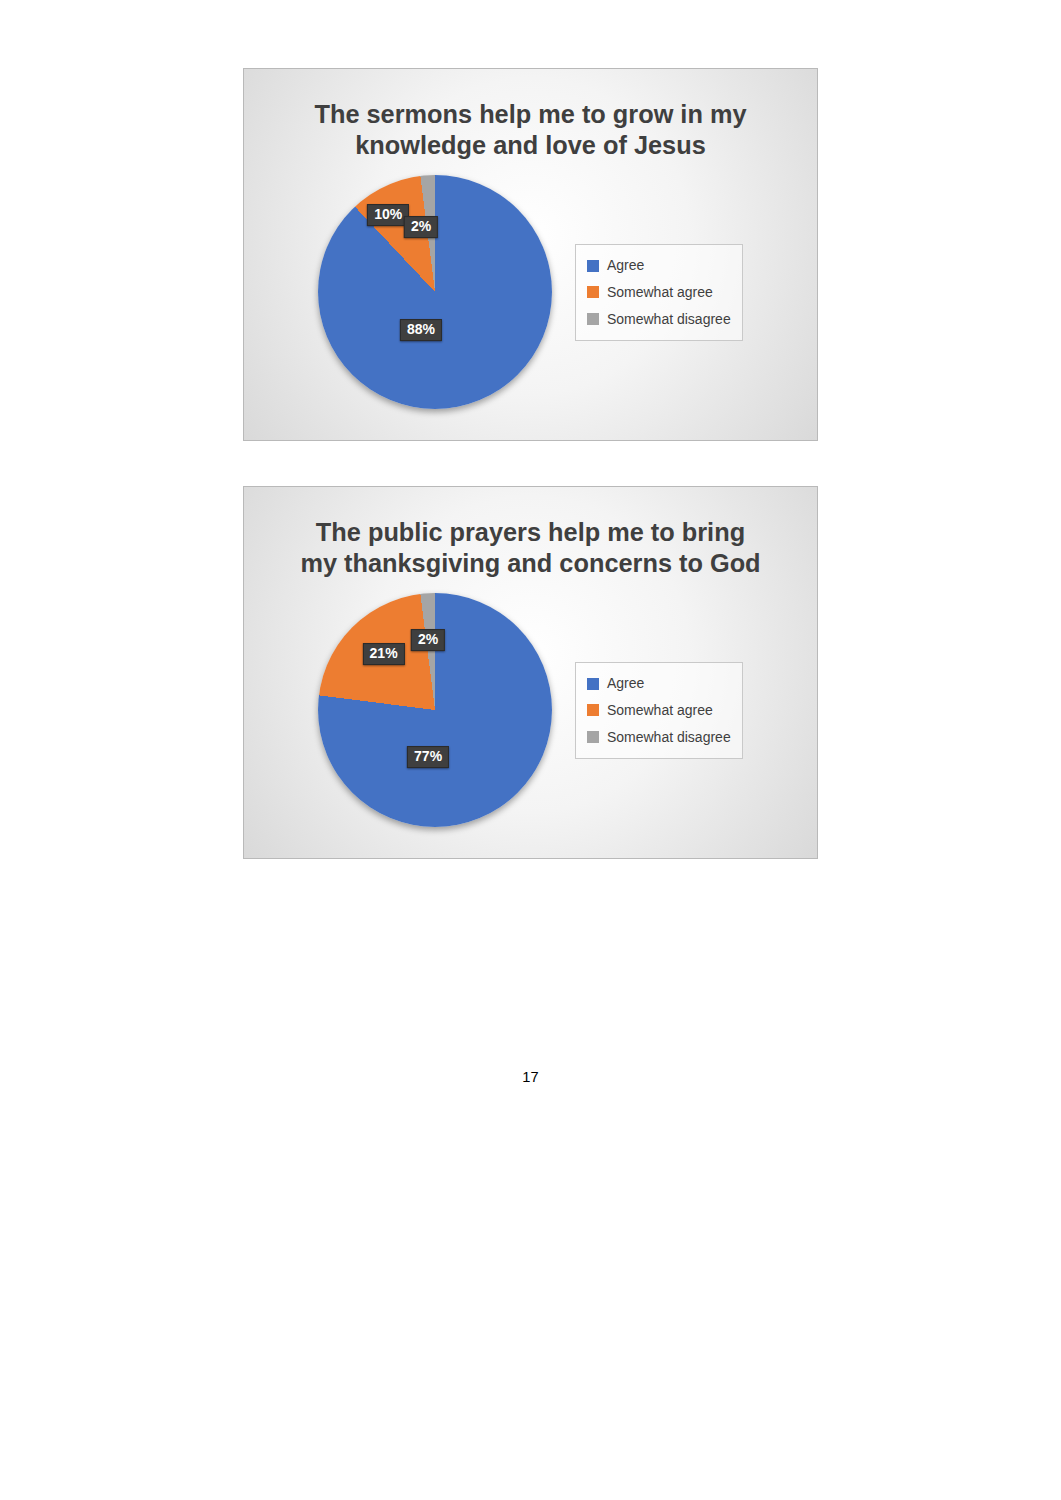The sermons help me to grow in my
knowledge and love of Jesus
88% 10% 2%
Agree
Somewhat agree
Somewhat disagree
The public prayers help me to bring
my thanksgiving and concerns to God
77% 21% 2%
Agree
Somewhat agree
Somewhat disagree
17